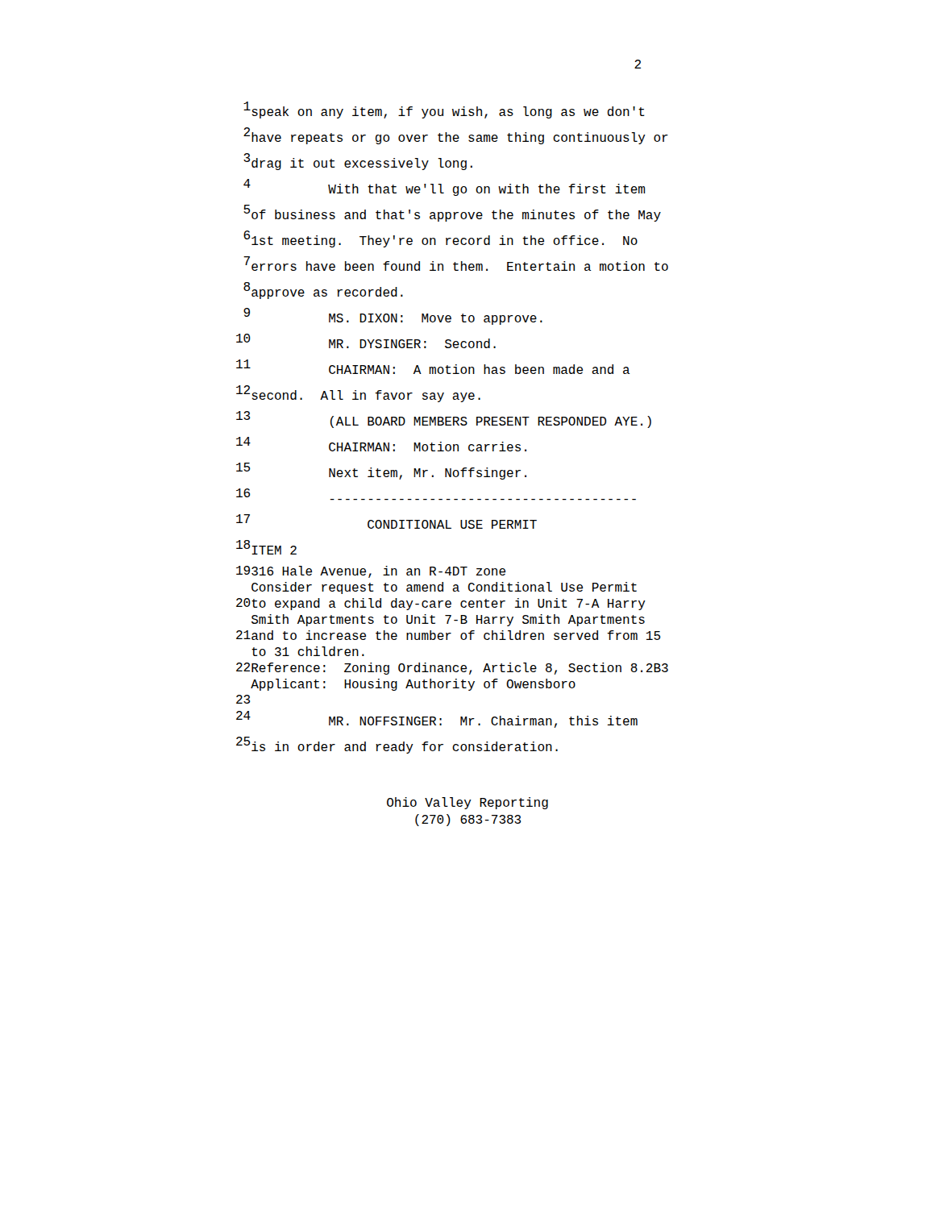2
| 1 | speak on any item, if you wish, as long as we don't |
| 2 | have repeats or go over the same thing continuously or |
| 3 | drag it out excessively long. |
| 4 | With that we'll go on with the first item |
| 5 | of business and that's approve the minutes of the May |
| 6 | 1st meeting. They're on record in the office. No |
| 7 | errors have been found in them. Entertain a motion to |
| 8 | approve as recorded. |
| 9 | MS. DIXON: Move to approve. |
| 10 | MR. DYSINGER: Second. |
| 11 | CHAIRMAN: A motion has been made and a |
| 12 | second. All in favor say aye. |
| 13 | (ALL BOARD MEMBERS PRESENT RESPONDED AYE.) |
| 14 | CHAIRMAN: Motion carries. |
| 15 | Next item, Mr. Noffsinger. |
| 16 | ---------------------------------------- |
| 17 | CONDITIONAL USE PERMIT |
| 18 | ITEM 2 |
| 19 | 316 Hale Avenue, in an R-4DT zone Consider request to amend a Conditional Use Permit |
| 20 | to expand a child day-care center in Unit 7-A Harry Smith Apartments to Unit 7-B Harry Smith Apartments |
| 21 | and to increase the number of children served from 15 to 31 children. |
| 22 | Reference: Zoning Ordinance, Article 8, Section 8.2B3 Applicant: Housing Authority of Owensboro |
| 23 | |
| 24 | MR. NOFFSINGER: Mr. Chairman, this item |
| 25 | is in order and ready for consideration. |
Ohio Valley Reporting
(270) 683-7383